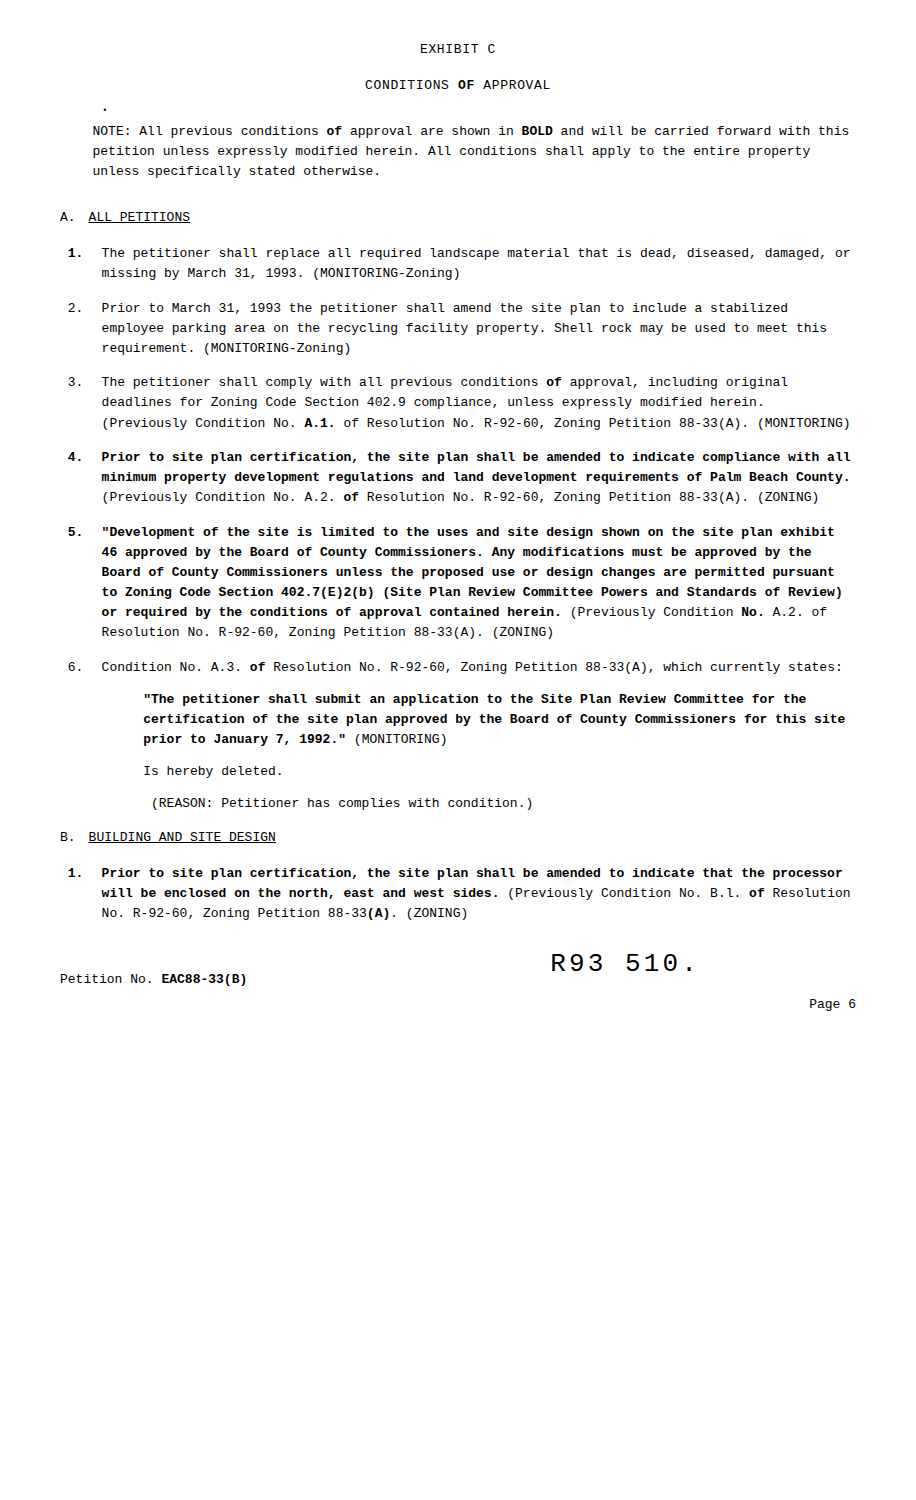.
EXHIBIT C
CONDITIONS OF APPROVAL
NOTE: All previous conditions of approval are shown in BOLD and will be carried forward with this petition unless expressly modified herein. All conditions shall apply to the entire property unless specifically stated otherwise.
A.
ALL PETITIONS
1. The petitioner shall replace all required landscape material that is dead, diseased, damaged, or missing by March 31, 1993. (MONITORING-Zoning)
2. Prior to March 31, 1993 the petitioner shall amend the site plan to include a stabilized employee parking area on the recycling facility property. Shell rock may be used to meet this requirement. (MONITORING-Zoning)
3. The petitioner shall comply with all previous conditions of approval, including original deadlines for Zoning Code Section 402.9 compliance, unless expressly modified herein. (Previously Condition No. A.1. of Resolution No. R-92-60, Zoning Petition 88-33(A). (MONITORING)
4. Prior to site plan certification, the site plan shall be amended to indicate compliance with all minimum property development regulations and land development requirements of Palm Beach County. (Previously Condition No. A.2. of Resolution No. R-92-60, Zoning Petition 88-33(A). (ZONING)
5."Development of the site is limited to the uses and site design shown on the site plan exhibit 46 approved by the Board of County Commissioners. Any modifications must be approved by the Board of County Commissioners unless the proposed use or design changes are permitted pursuant to Zoning Code Section 402.7(E)2(b) (Site Plan Review Committee Powers and Standards of Review) or required by the conditions of approval contained herein. (Previously Condition No. A.2. of Resolution No. R-92-60, Zoning Petition 88-33(A). (ZONING)
6. Condition No. A.3. of Resolution No. R-92-60, Zoning Petition 88-33(A), which currently states:
"The petitioner shall submit an application to the Site Plan Review Committee for the certification of the site plan approved by the Board of County Commissioners for this site prior to January 7, 1992." (MONITORING)
Is hereby deleted.
(REASON: Petitioner has complies with condition.)
B.
BUILDING AND SITE DESIGN
1. Prior to site plan certification, the site plan shall be amended to indicate that the processor will be enclosed on the north, east and west sides. (Previously Condition No. B.l. of Resolution No. R-92-60, Zoning Petition 88-33(A). (ZONING)
Petition No. EAC88-33(B) R93 510. Page 6